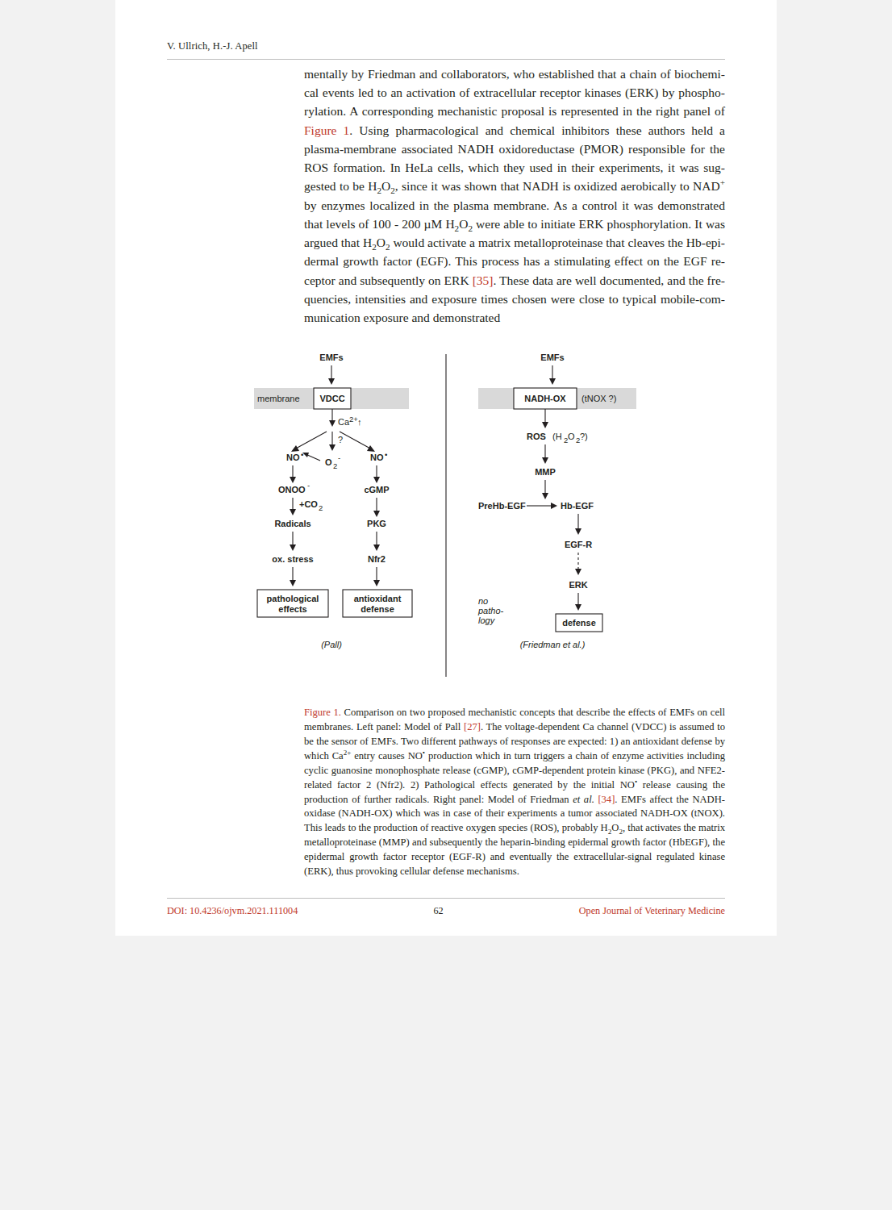V. Ullrich, H.-J. Apell
mentally by Friedman and collaborators, who established that a chain of biochemical events led to an activation of extracellular receptor kinases (ERK) by phosphorylation. A corresponding mechanistic proposal is represented in the right panel of Figure 1. Using pharmacological and chemical inhibitors these authors held a plasma-membrane associated NADH oxidoreductase (PMOR) responsible for the ROS formation. In HeLa cells, which they used in their experiments, it was suggested to be H2O2, since it was shown that NADH is oxidized aerobically to NAD+ by enzymes localized in the plasma membrane. As a control it was demonstrated that levels of 100 - 200 µM H2O2 were able to initiate ERK phosphorylation. It was argued that H2O2 would activate a matrix metalloproteinase that cleaves the Hb-epidermal growth factor (EGF). This process has a stimulating effect on the EGF receptor and subsequently on ERK [35]. These data are well documented, and the frequencies, intensities and exposure times chosen were close to typical mobile-communication exposure and demonstrated
EMFs VDCC membrane Ca 2+ ↑ ? NO • O 2 - NO • ONOO - +CO 2 Radicals ox. stress pathological effects cGMP PKG Nfr2 antioxidant defense (Pall) EMFs NADH-OX (tNOX ?) ROS (H 2 O 2 ?) MMP PreHb-EGF Hb-EGF EGF-R ERK defense no patho- logy (Friedman et al.)
Figure 1. Comparison on two proposed mechanistic concepts that describe the effects of EMFs on cell membranes. Left panel: Model of Pall [27]. The voltage-dependent Ca channel (VDCC) is assumed to be the sensor of EMFs. Two different pathways of responses are expected: 1) an antioxidant defense by which Ca2+ entry causes NO• production which in turn triggers a chain of enzyme activities including cyclic guanosine monophosphate release (cGMP), cGMP-dependent protein kinase (PKG), and NFE2-related factor 2 (Nfr2). 2) Pathological effects generated by the initial NO• release causing the production of further radicals. Right panel: Model of Friedman et al. [34]. EMFs affect the NADH-oxidase (NADH-OX) which was in case of their experiments a tumor associated NADH-OX (tNOX). This leads to the production of reactive oxygen species (ROS), probably H2O2, that activates the matrix metalloproteinase (MMP) and subsequently the heparin-binding epidermal growth factor (HbEGF), the epidermal growth factor receptor (EGF-R) and eventually the extracellular-signal regulated kinase (ERK), thus provoking cellular defense mechanisms.
DOI: 10.4236/ojvm.2021.111004
62
Open Journal of Veterinary Medicine